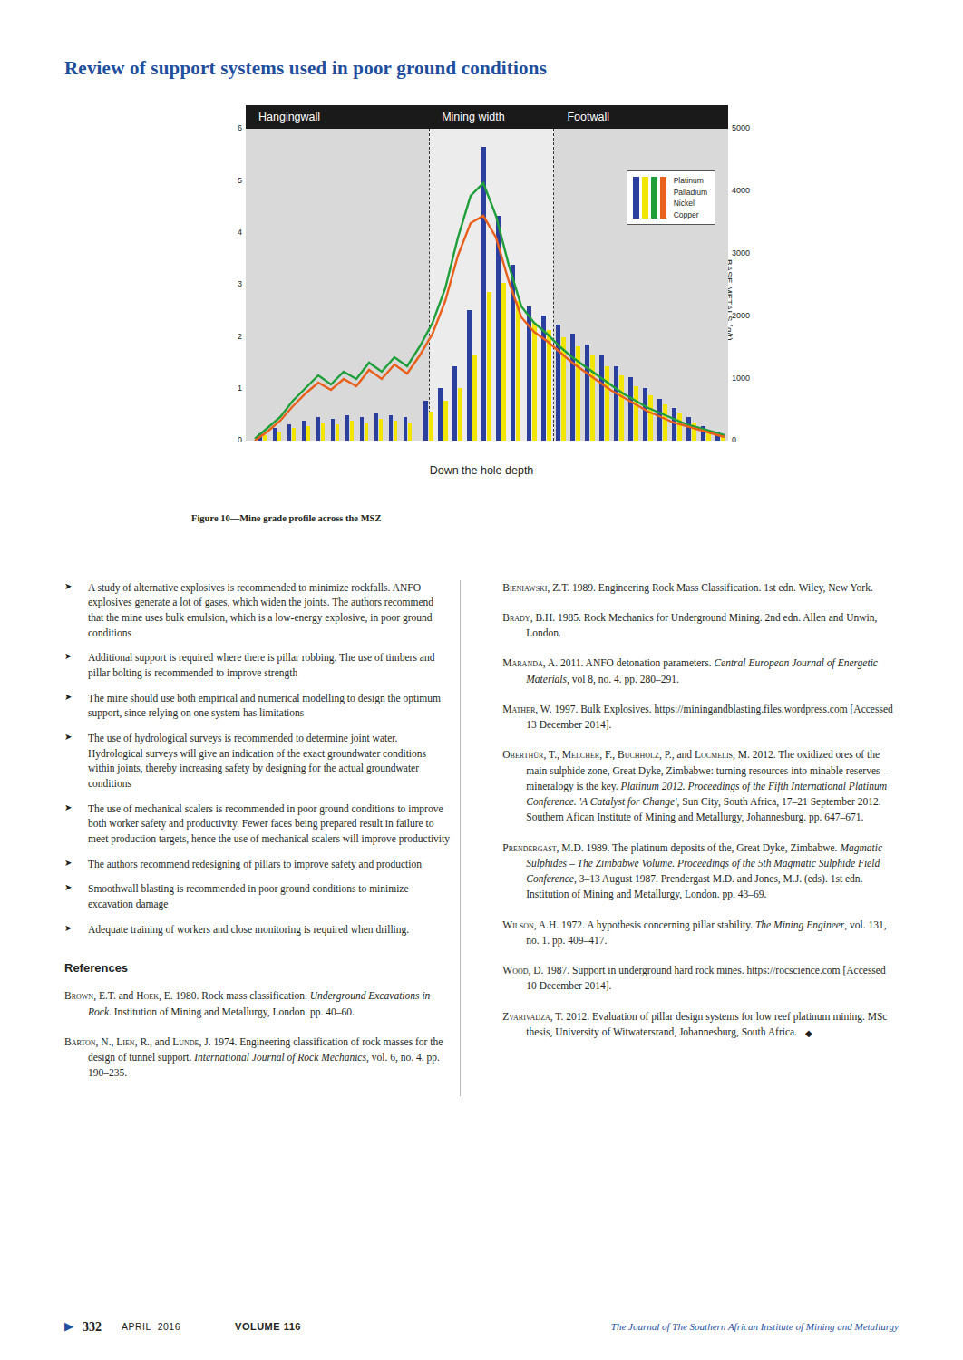Review of support systems used in poor ground conditions
Hangingwall
Mining width
Footwall
METAL DISTRIBUTION ACROSS THE MSZ PGMs (g/t)
BASE METALS (g/t)
6 5 4 3 2 1 0
5000 4000 3000 2000 1000 0
Platinum Palladium Nickel Copper
Down the hole depth
Figure 10—Mine grade profile across the MSZ
A study of alternative explosives is recommended to minimize rockfalls. ANFO explosives generate a lot of gases, which widen the joints. The authors recommend that the mine uses bulk emulsion, which is a low-energy explosive, in poor ground conditions
Additional support is required where there is pillar robbing. The use of timbers and pillar bolting is recommended to improve strength
The mine should use both empirical and numerical modelling to design the optimum support, since relying on one system has limitations
The use of hydrological surveys is recommended to determine joint water. Hydrological surveys will give an indication of the exact groundwater conditions within joints, thereby increasing safety by designing for the actual groundwater conditions
The use of mechanical scalers is recommended in poor ground conditions to improve both worker safety and productivity. Fewer faces being prepared result in failure to meet production targets, hence the use of mechanical scalers will improve productivity
The authors recommend redesigning of pillars to improve safety and production
Smoothwall blasting is recommended in poor ground conditions to minimize excavation damage
Adequate training of workers and close monitoring is required when drilling.
References
Brown, E.T. and Hoek, E. 1980. Rock mass classification. Underground Excavations in Rock. Institution of Mining and Metallurgy, London. pp. 40–60.
Barton, N., Lien, R., and Lunde, J. 1974. Engineering classification of rock masses for the design of tunnel support. International Journal of Rock Mechanics, vol. 6, no. 4. pp. 190–235.
Bieniawski, Z.T. 1989. Engineering Rock Mass Classification. 1st edn. Wiley, New York.
Brady, B.H. 1985. Rock Mechanics for Underground Mining. 2nd edn. Allen and Unwin, London.
Maranda, A. 2011. ANFO detonation parameters. Central European Journal of Energetic Materials, vol 8, no. 4. pp. 280–291.
Mather, W. 1997. Bulk Explosives. https://miningandblasting.files.wordpress.com [Accessed 13 December 2014].
Oberthür, T., Melcher, F., Buchholz, P., and Locmelis, M. 2012. The oxidized ores of the main sulphide zone, Great Dyke, Zimbabwe: turning resources into minable reserves – mineralogy is the key. Platinum 2012. Proceedings of the Fifth International Platinum Conference. 'A Catalyst for Change', Sun City, South Africa, 17–21 September 2012. Southern Afican Institute of Mining and Metallurgy, Johannesburg. pp. 647–671.
Prendergast, M.D. 1989. The platinum deposits of the, Great Dyke, Zimbabwe. Magmatic Sulphides – The Zimbabwe Volume. Proceedings of the 5th Magmatic Sulphide Field Conference, 3–13 August 1987. Prendergast M.D. and Jones, M.J. (eds). 1st edn. Institution of Mining and Metallurgy, London. pp. 43–69.
Wilson, A.H. 1972. A hypothesis concerning pillar stability. The Mining Engineer, vol. 131, no. 1. pp. 409–417.
Wood, D. 1987. Support in underground hard rock mines. https://rocscience.com [Accessed 10 December 2014].
Zvarivadza, T. 2012. Evaluation of pillar design systems for low reef platinum mining. MSc thesis, University of Witwatersrand, Johannesburg, South Africa. ◆
▶ 332 APRIL 2016 VOLUME 116 The Journal of The Southern African Institute of Mining and Metallurgy